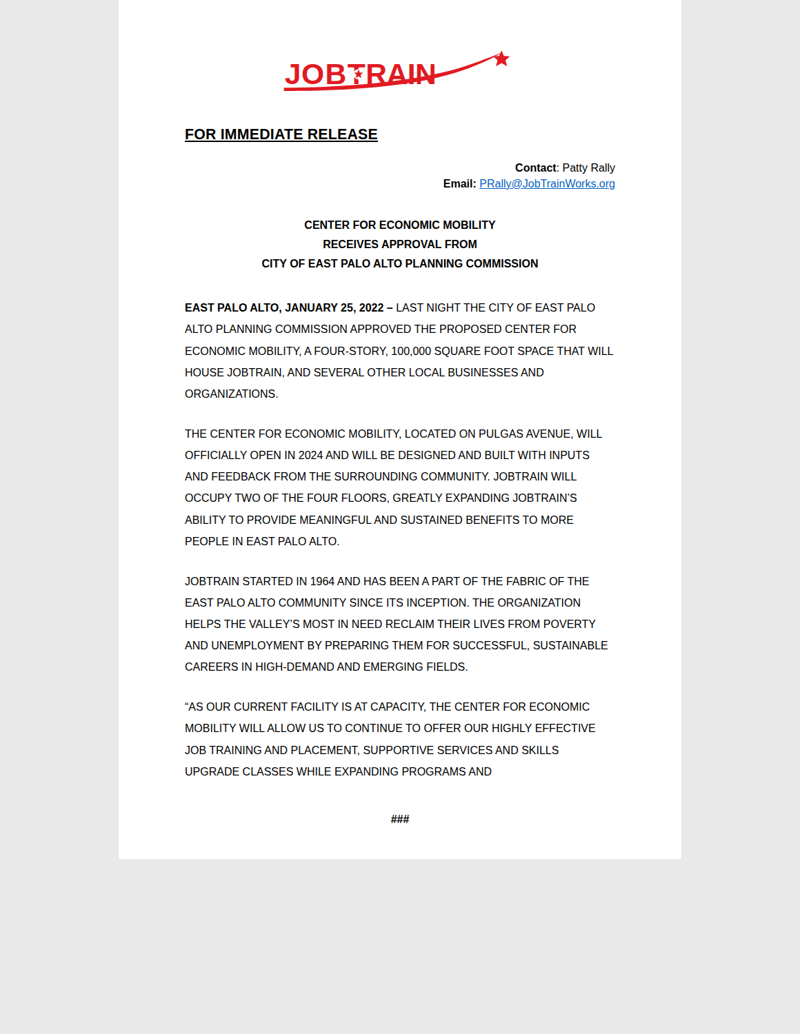J O B T RAIN
For Immediate Release
Contact: Patty Rally
Email: PRally@JobTrainWorks.org
Center for Economic Mobility
Receives Approval from
City of East Palo Alto Planning Commission
East Palo Alto, January 25, 2022 – Last night the City of East Palo Alto Planning Commission approved the proposed Center for Economic Mobility, a four-story, 100,000 square foot space that will house JobTrain, and several other local businesses and organizations.
The Center for Economic Mobility, located on Pulgas Avenue, will officially open in 2024 and will be designed and built with inputs and feedback from the surrounding community. JobTrain will occupy two of the four floors, greatly expanding JobTrain’s ability to provide meaningful and sustained benefits to more people in East Palo Alto.
JobTrain started in 1964 and has been a part of the fabric of the East Palo Alto community since its inception. The organization helps the Valley’s most in need reclaim their lives from poverty and unemployment by preparing them for successful, sustainable careers in high-demand and emerging fields.
“As our current facility is at capacity, the Center for Economic Mobility will allow us to continue to offer our highly effective job training and placement, supportive services and skills upgrade classes while expanding programs and
###